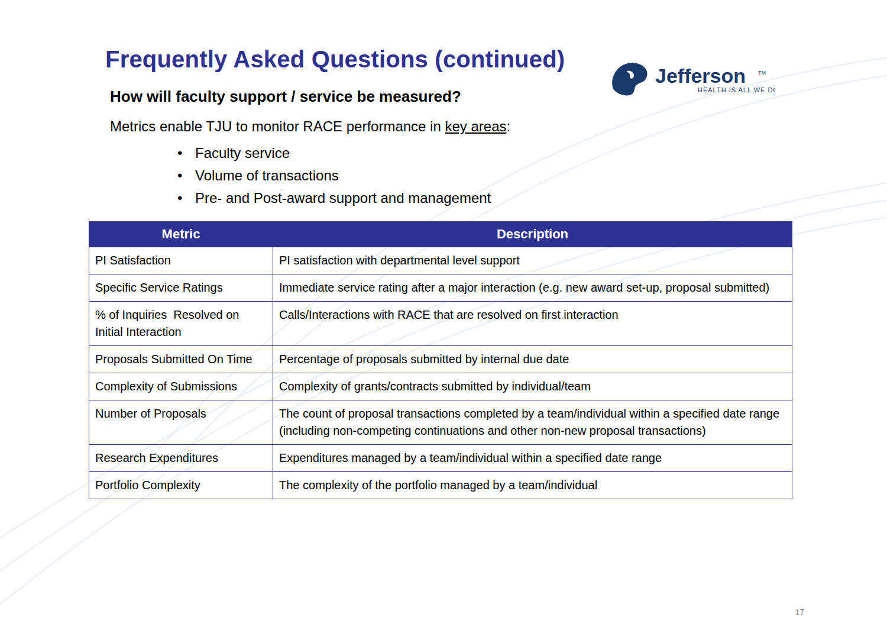Frequently Asked Questions (continued)
Jefferson TM HEALTH IS ALL WE DO
How will faculty support / service be measured?
Metrics enable TJU to monitor RACE performance in key areas:
Faculty service
Volume of transactions
Pre- and Post-award support and management
| Metric | Description |
| --- | --- |
| PI Satisfaction | PI satisfaction with departmental level support |
| Specific Service Ratings | Immediate service rating after a major interaction (e.g. new award set-up, proposal submitted) |
| % of Inquiries Resolved on Initial Interaction | Calls/Interactions with RACE that are resolved on first interaction |
| Proposals Submitted On Time | Percentage of proposals submitted by internal due date |
| Complexity of Submissions | Complexity of grants/contracts submitted by individual/team |
| Number of Proposals | The count of proposal transactions completed by a team/individual within a specified date range (including non-competing continuations and other non-new proposal transactions) |
| Research Expenditures | Expenditures managed by a team/individual within a specified date range |
| Portfolio Complexity | The complexity of the portfolio managed by a team/individual |
17